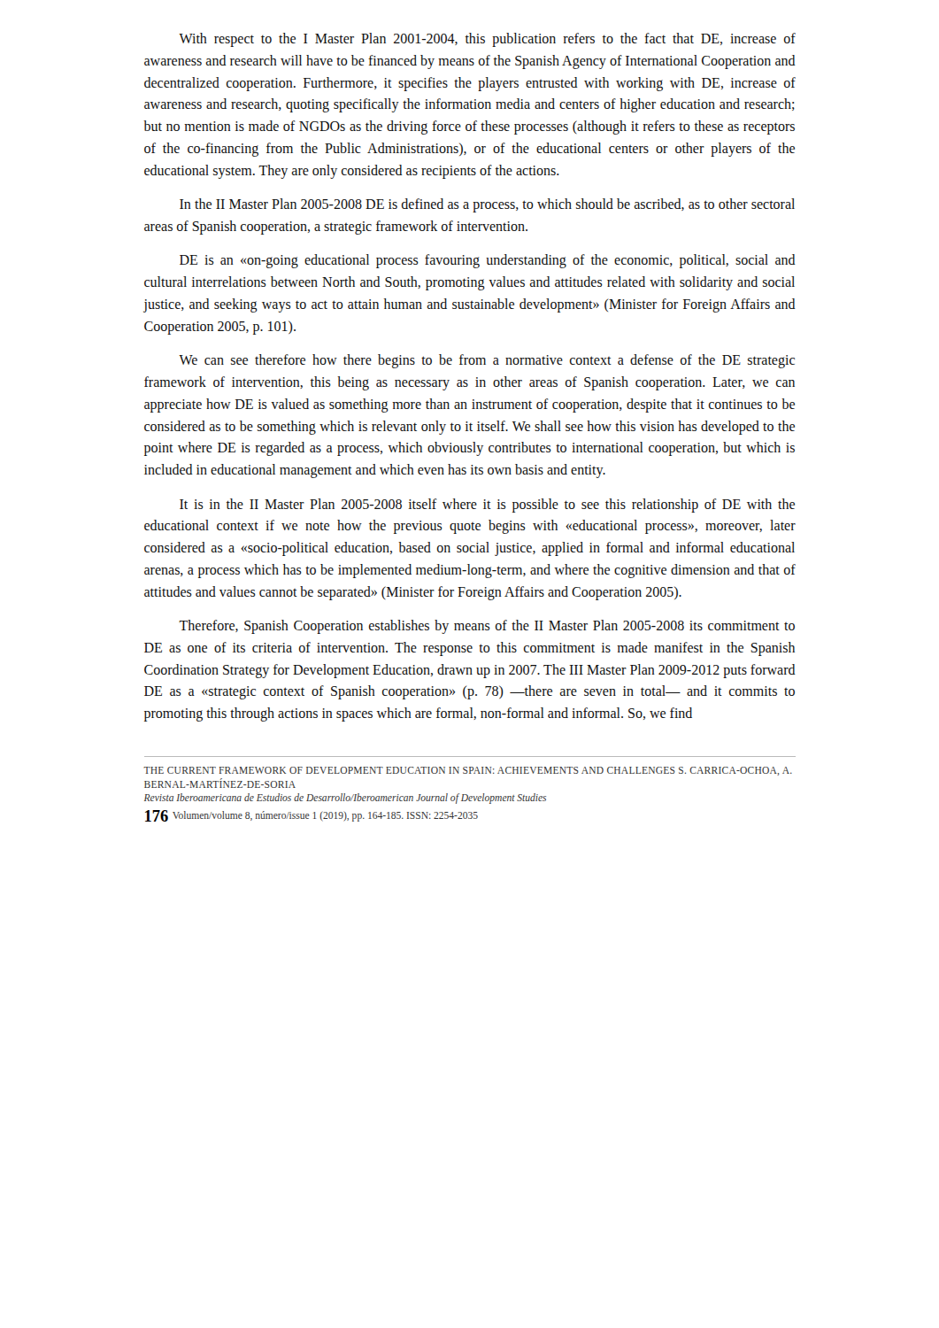With respect to the I Master Plan 2001-2004, this publication refers to the fact that DE, increase of awareness and research will have to be financed by means of the Spanish Agency of International Cooperation and decentralized cooperation. Furthermore, it specifies the players entrusted with working with DE, increase of awareness and research, quoting specifically the information media and centers of higher education and research; but no mention is made of NGDOs as the driving force of these processes (although it refers to these as receptors of the co-financing from the Public Administrations), or of the educational centers or other players of the educational system. They are only considered as recipients of the actions.
In the II Master Plan 2005-2008 DE is defined as a process, to which should be ascribed, as to other sectoral areas of Spanish cooperation, a strategic framework of intervention.
DE is an «on-going educational process favouring understanding of the economic, political, social and cultural interrelations between North and South, promoting values and attitudes related with solidarity and social justice, and seeking ways to act to attain human and sustainable development» (Minister for Foreign Affairs and Cooperation 2005, p. 101).
We can see therefore how there begins to be from a normative context a defense of the DE strategic framework of intervention, this being as necessary as in other areas of Spanish cooperation. Later, we can appreciate how DE is valued as something more than an instrument of cooperation, despite that it continues to be considered as to be something which is relevant only to it itself. We shall see how this vision has developed to the point where DE is regarded as a process, which obviously contributes to international cooperation, but which is included in educational management and which even has its own basis and entity.
It is in the II Master Plan 2005-2008 itself where it is possible to see this relationship of DE with the educational context if we note how the previous quote begins with «educational process», moreover, later considered as a «socio-political education, based on social justice, applied in formal and informal educational arenas, a process which has to be implemented medium-long-term, and where the cognitive dimension and that of attitudes and values cannot be separated» (Minister for Foreign Affairs and Cooperation 2005).
Therefore, Spanish Cooperation establishes by means of the II Master Plan 2005-2008 its commitment to DE as one of its criteria of intervention. The response to this commitment is made manifest in the Spanish Coordination Strategy for Development Education, drawn up in 2007. The III Master Plan 2009-2012 puts forward DE as a «strategic context of Spanish cooperation» (p. 78) —there are seven in total— and it commits to promoting this through actions in spaces which are formal, non-formal and informal. So, we find
THE CURRENT FRAMEWORK OF DEVELOPMENT EDUCATION IN SPAIN: ACHIEVEMENTS AND CHALLENGES S. Carrica-Ochoa, A. Bernal-Martínez-de-Soria
Revista Iberoamericana de Estudios de Desarrollo/Iberoamerican Journal of Development Studies
176 Volumen/volume 8, número/issue 1 (2019), pp. 164-185. ISSN: 2254-2035